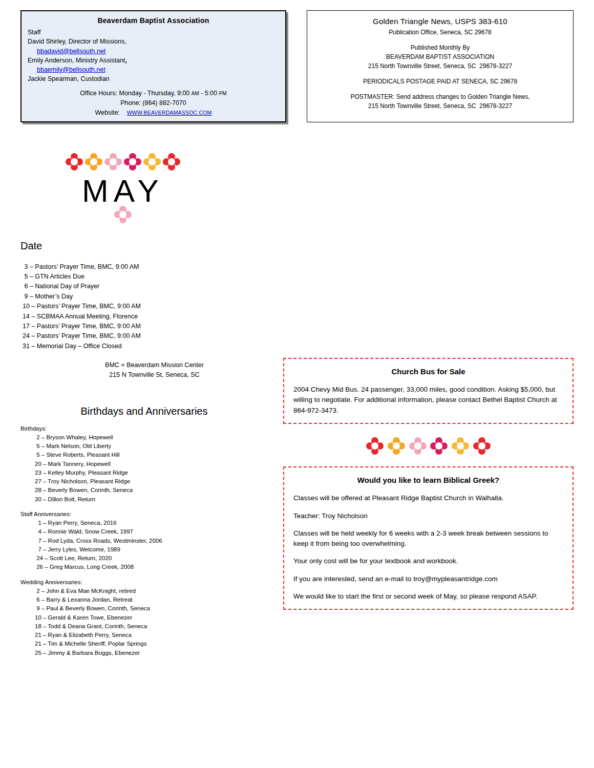Beaverdam Baptist Association
Staff
David Shirley, Director of Missions,
bbadavid@bellsouth.net
Emily Anderson, Ministry Assistant,
bbaemily@bellsouth.net
Jackie Spearman, Custodian
Office Hours: Monday - Thursday, 9:00 AM - 5:00 PM
Phone: (864) 882-7070
Website: WWW.BEAVERDAMASSOC.COM
Golden Triangle News, USPS 383-610
Publication Office, Seneca, SC 29678
Published Monthly By
BEAVERDAM BAPTIST ASSOCIATION
215 North Townville Street, Seneca, SC 29678-3227
PERIODICALS POSTAGE PAID AT SENECA, SC 29678
POSTMASTER: Send address changes to Golden Triangle News,
215 North Townville Street, Seneca, SC 29678-3227
MAY
Date
3 – Pastors’ Prayer Time, BMC, 9:00 AM
5 – GTN Articles Due
6 – National Day of Prayer
9 – Mother’s Day
10 – Pastors’ Prayer Time, BMC, 9:00 AM
14 – SCBMAA Annual Meeting, Florence
17 – Pastors’ Prayer Time, BMC, 9:00 AM
24 – Pastors’ Prayer Time, BMC, 9:00 AM
31 – Memorial Day – Office Closed
BMC = Beaverdam Mission Center
215 N Townville St, Seneca, SC
Birthdays and Anniversaries
Birthdays:
2 – Bryson Whaley, Hopewell
5 – Mark Nelson, Old Liberty
5 – Steve Roberts, Pleasant Hill
20 – Mark Tannery, Hopewell
23 – Kelley Murphy, Pleasant Ridge
27 – Troy Nicholson, Pleasant Ridge
28 – Beverly Bowen, Corinth, Seneca
30 – Dillon Bolt, Return
Staff Anniversaries:
1 – Ryan Perry, Seneca, 2016
4 – Ronnie Wald, Snow Creek, 1997
7 – Rod Lyda, Cross Roads, Westminster, 2006
7 – Jerry Lyles, Welcome, 1989
24 – Scott Lee, Return, 2020
26 – Greg Marcus, Long Creek, 2008
Wedding Anniversaries:
2 – John & Eva Mae McKnight, retired
6 – Barry & Lexanna Jordan, Retreat
9 – Paul & Beverly Bowen, Corinth, Seneca
10 – Gerald & Karen Towe, Ebenezer
18 – Todd & Deana Grant, Corinth, Seneca
21 – Ryan & Elizabeth Perry, Seneca
21 – Tim & Michelle Sheriff, Poplar Springs
25 – Jimmy & Barbara Boggs, Ebenezer
Church Bus for Sale
2004 Chevy Mid Bus. 24 passenger, 33,000 miles, good condition. Asking $5,000, but willing to negotiate. For additional information, please contact Bethel Baptist Church at 864-972-3473.
Would you like to learn Biblical Greek?
Classes will be offered at Pleasant Ridge Baptist Church in Walhalla.
Teacher: Troy Nicholson
Classes will be held weekly for 6 weeks with a 2-3 week break between sessions to keep it from being too overwhelming.
Your only cost will be for your textbook and workbook.
If you are interested, send an e-mail to troy@mypleasantridge.com
We would like to start the first or second week of May, so please respond ASAP.